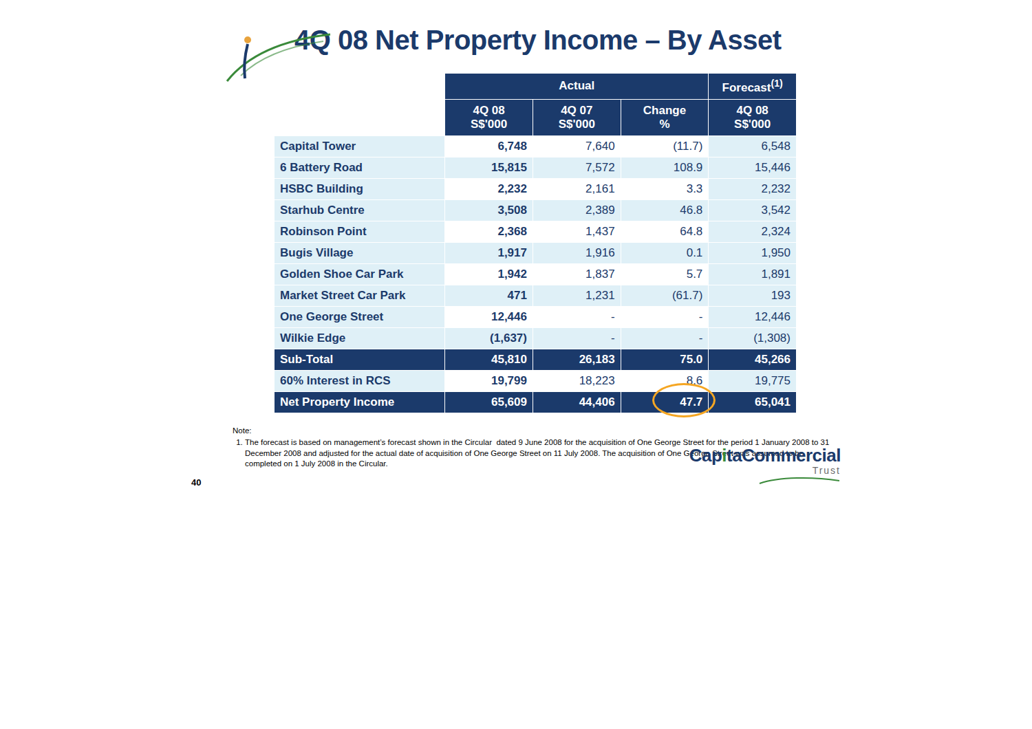4Q 08 Net Property Income – By Asset
| | Actual | Forecast (1) |
| --- | --- | --- |
| 4Q 08 S$'000 | 4Q 07 S$'000 | Change % | 4Q 08 S$'000 |
| Capital Tower | 6,748 | 7,640 | (11.7) | 6,548 |
| 6 Battery Road | 15,815 | 7,572 | 108.9 | 15,446 |
| HSBC Building | 2,232 | 2,161 | 3.3 | 2,232 |
| Starhub Centre | 3,508 | 2,389 | 46.8 | 3,542 |
| Robinson Point | 2,368 | 1,437 | 64.8 | 2,324 |
| Bugis Village | 1,917 | 1,916 | 0.1 | 1,950 |
| Golden Shoe Car Park | 1,942 | 1,837 | 5.7 | 1,891 |
| Market Street Car Park | 471 | 1,231 | (61.7) | 193 |
| One George Street | 12,446 | - | - | 12,446 |
| Wilkie Edge | (1,637) | - | - | (1,308) |
| Sub-Total | 45,810 | 26,183 | 75.0 | 45,266 |
| 60% Interest in RCS | 19,799 | 18,223 | 8.6 | 19,775 |
| Net Property Income | 65,609 | 44,406 | 47.7 | 65,041 |
Note:
The forecast is based on management’s forecast shown in the Circular dated 9 June 2008 for the acquisition of One George Street for the period 1 January 2008 to 31 December 2008 and adjusted for the actual date of acquisition of One George Street on 11 July 2008. The acquisition of One George Street was assumed to be completed on 1 July 2008 in the Circular.
40
CapitaCommercial
Trust